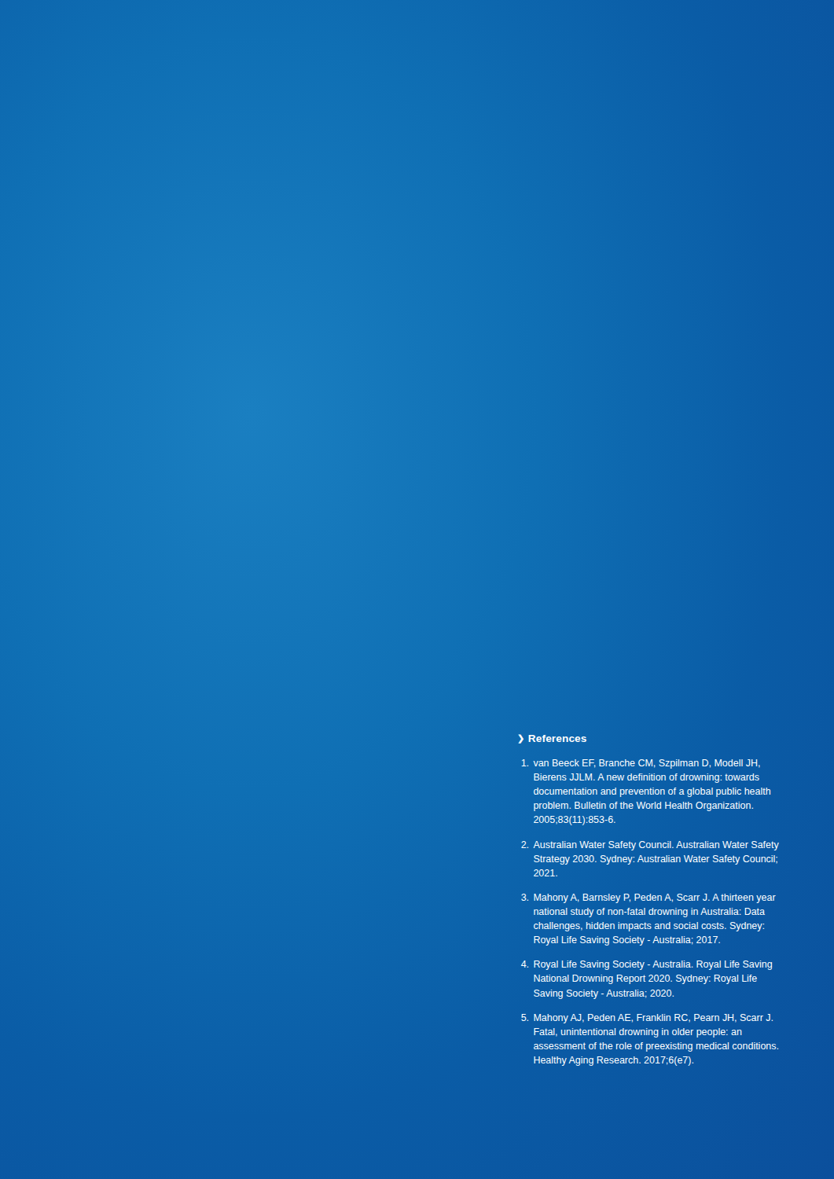References
van Beeck EF, Branche CM, Szpilman D, Modell JH, Bierens JJLM. A new definition of drowning: towards documentation and prevention of a global public health problem. Bulletin of the World Health Organization. 2005;83(11):853-6.
Australian Water Safety Council. Australian Water Safety Strategy 2030. Sydney: Australian Water Safety Council; 2021.
Mahony A, Barnsley P, Peden A, Scarr J. A thirteen year national study of non-fatal drowning in Australia: Data challenges, hidden impacts and social costs. Sydney: Royal Life Saving Society - Australia; 2017.
Royal Life Saving Society - Australia. Royal Life Saving National Drowning Report 2020. Sydney: Royal Life Saving Society - Australia; 2020.
Mahony AJ, Peden AE, Franklin RC, Pearn JH, Scarr J. Fatal, unintentional drowning in older people: an assessment of the role of preexisting medical conditions. Healthy Aging Research. 2017;6(e7).